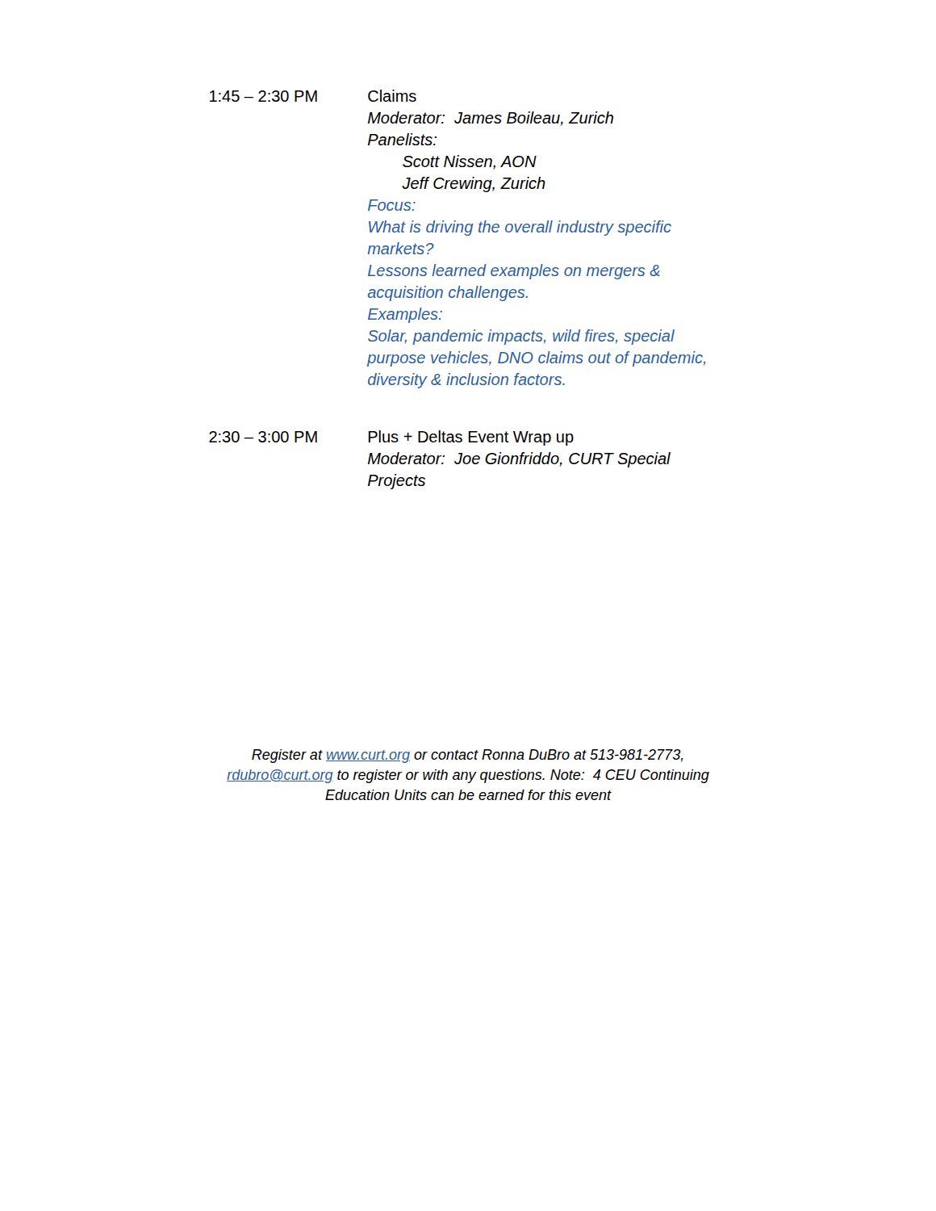1:45 – 2:30 PM
Claims
Moderator: James Boileau, Zurich
Panelists:
Scott Nissen, AON
Jeff Crewing, Zurich
Focus:
What is driving the overall industry specific markets?
Lessons learned examples on mergers & acquisition challenges.
Examples:
Solar, pandemic impacts, wild fires, special purpose vehicles, DNO claims out of pandemic, diversity & inclusion factors.
2:30 – 3:00 PM
Plus + Deltas Event Wrap up
Moderator: Joe Gionfriddo, CURT Special Projects
Register at www.curt.org or contact Ronna DuBro at 513-981-2773, rdubro@curt.org to register or with any questions. Note: 4 CEU Continuing Education Units can be earned for this event